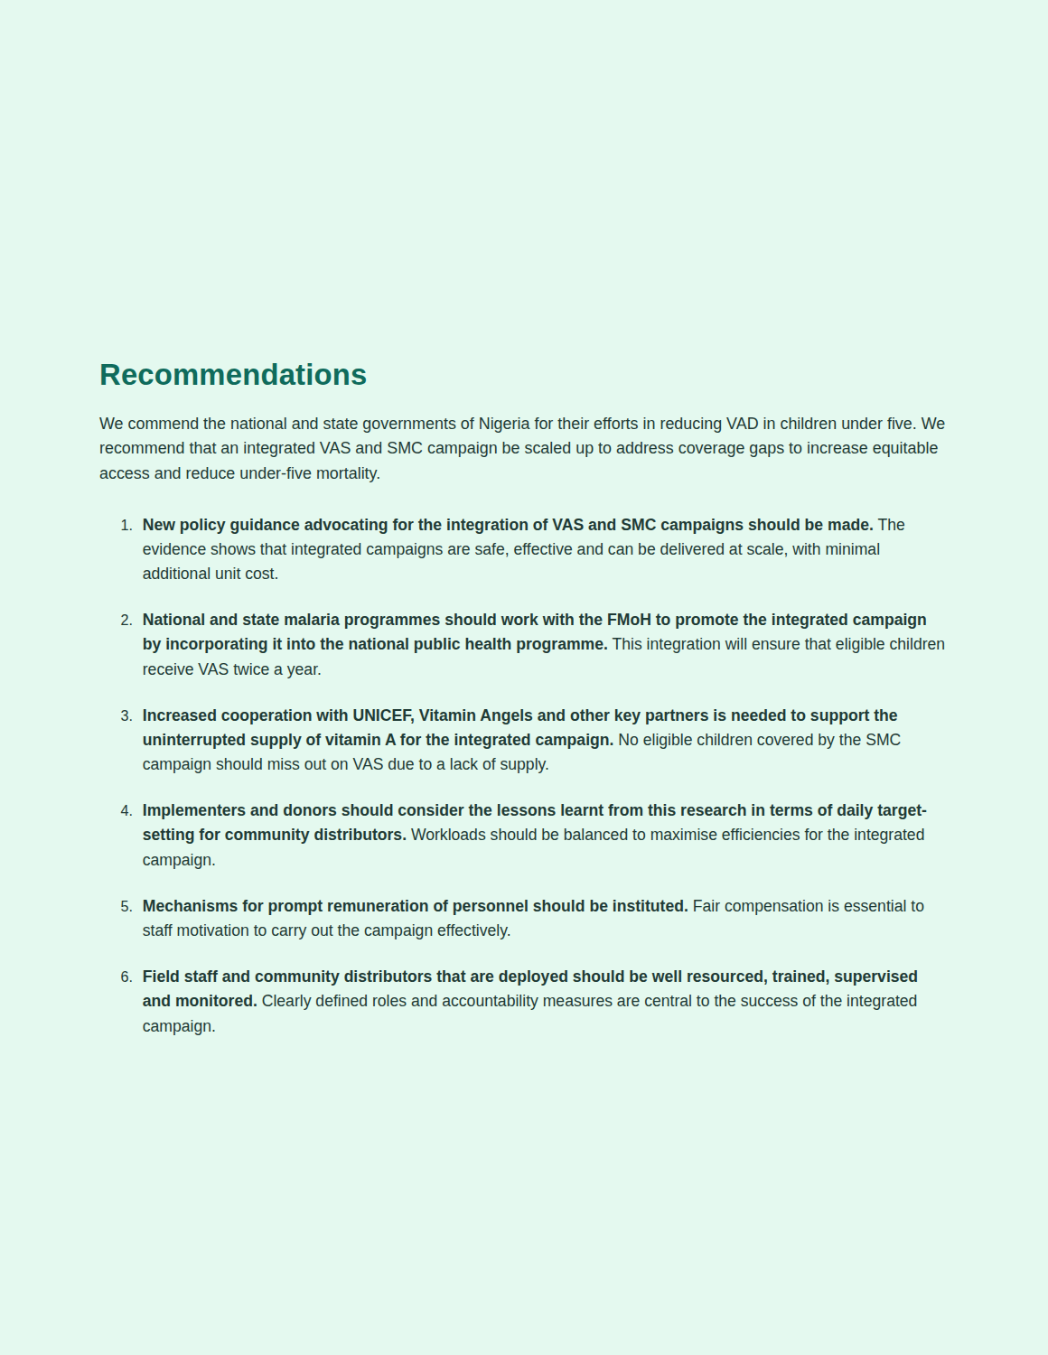Recommendations
We commend the national and state governments of Nigeria for their efforts in reducing VAD in children under five. We recommend that an integrated VAS and SMC campaign be scaled up to address coverage gaps to increase equitable access and reduce under-five mortality.
New policy guidance advocating for the integration of VAS and SMC campaigns should be made. The evidence shows that integrated campaigns are safe, effective and can be delivered at scale, with minimal additional unit cost.
National and state malaria programmes should work with the FMoH to promote the integrated campaign by incorporating it into the national public health programme. This integration will ensure that eligible children receive VAS twice a year.
Increased cooperation with UNICEF, Vitamin Angels and other key partners is needed to support the uninterrupted supply of vitamin A for the integrated campaign. No eligible children covered by the SMC campaign should miss out on VAS due to a lack of supply.
Implementers and donors should consider the lessons learnt from this research in terms of daily target-setting for community distributors. Workloads should be balanced to maximise efficiencies for the integrated campaign.
Mechanisms for prompt remuneration of personnel should be instituted. Fair compensation is essential to staff motivation to carry out the campaign effectively.
Field staff and community distributors that are deployed should be well resourced, trained, supervised and monitored. Clearly defined roles and accountability measures are central to the success of the integrated campaign.